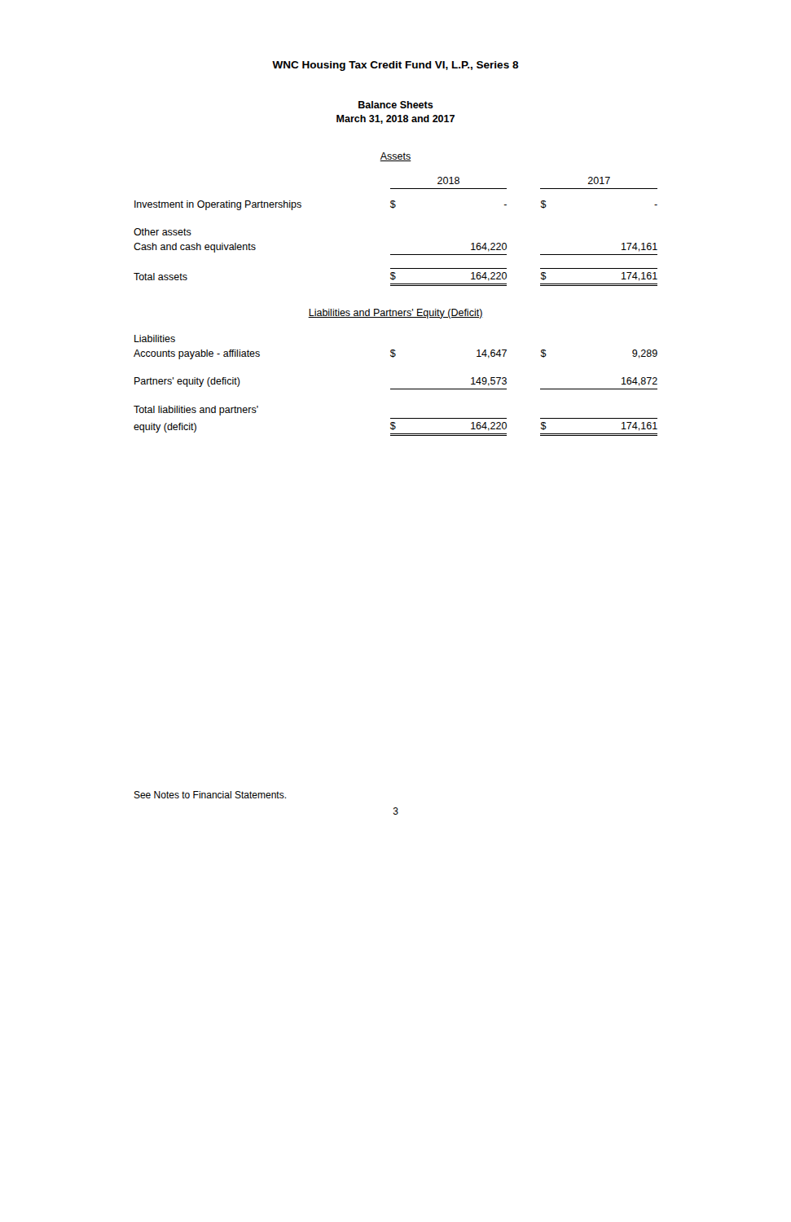WNC Housing Tax Credit Fund VI, L.P., Series 8
Balance Sheets
March 31, 2018 and 2017
Assets
| | 2018 | | 2017 |
| Investment in Operating Partnerships | $ | - | | $ | - |
| Other assets | | | | | |
| Cash and cash equivalents | | 164,220 | | | 174,161 |
| Total assets | $ | 164,220 | | $ | 174,161 |
Liabilities and Partners' Equity (Deficit)
| Liabilities | | | | | |
| Accounts payable - affiliates | $ | 14,647 | | $ | 9,289 |
| Partners' equity (deficit) | | 149,573 | | | 164,872 |
| Total liabilities and partners' | | | | | |
| equity (deficit) | $ | 164,220 | | $ | 174,161 |
See Notes to Financial Statements.
3